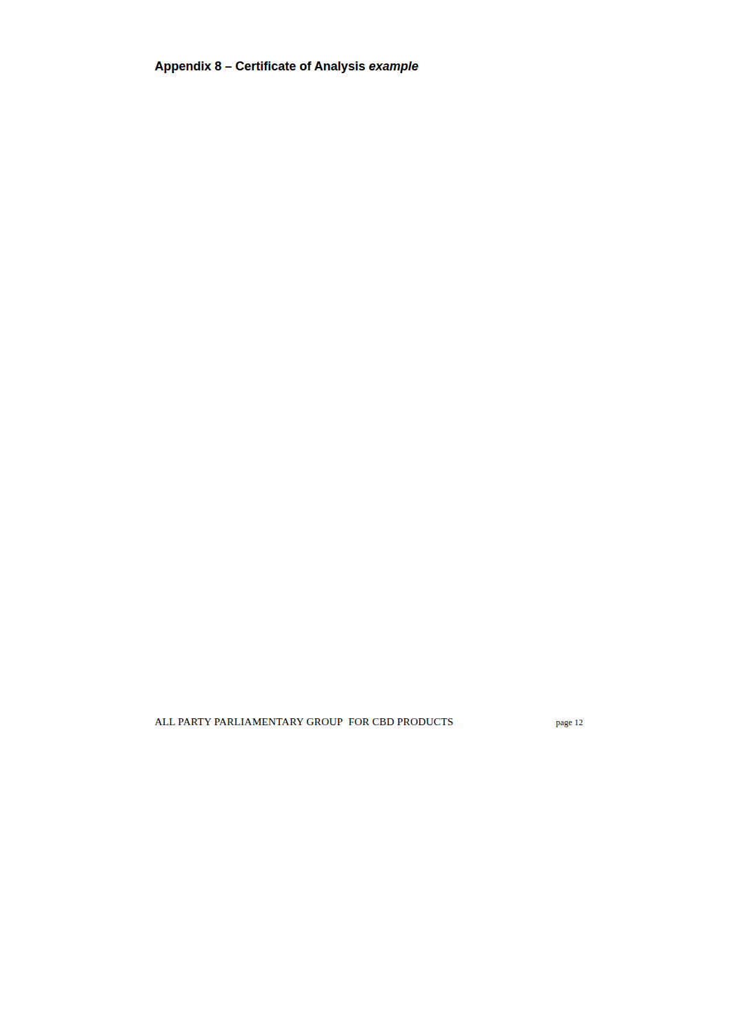Appendix 8 – Certificate of Analysis example
ALL PARTY PARLIAMENTARY GROUP FOR CBD PRODUCTS page 12